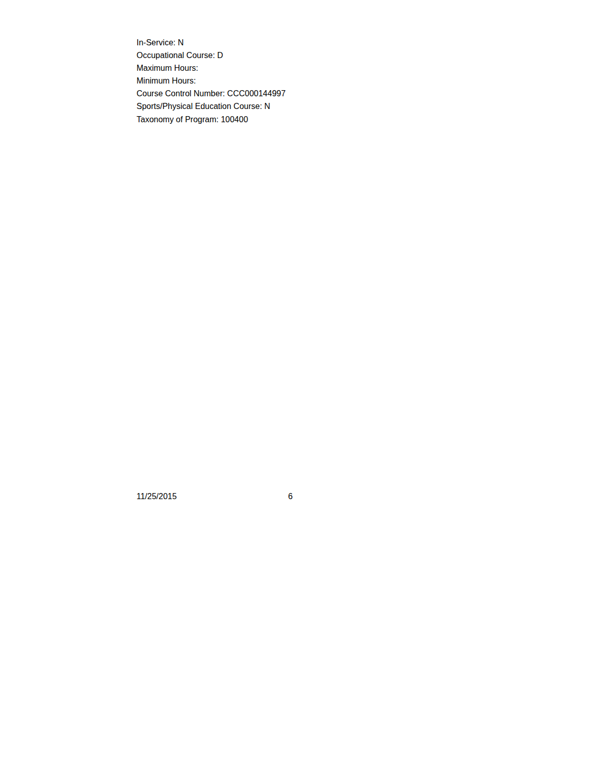In-Service: N
Occupational Course: D
Maximum Hours:
Minimum Hours:
Course Control Number: CCC000144997
Sports/Physical Education Course: N
Taxonomy of Program: 100400
11/25/2015 6